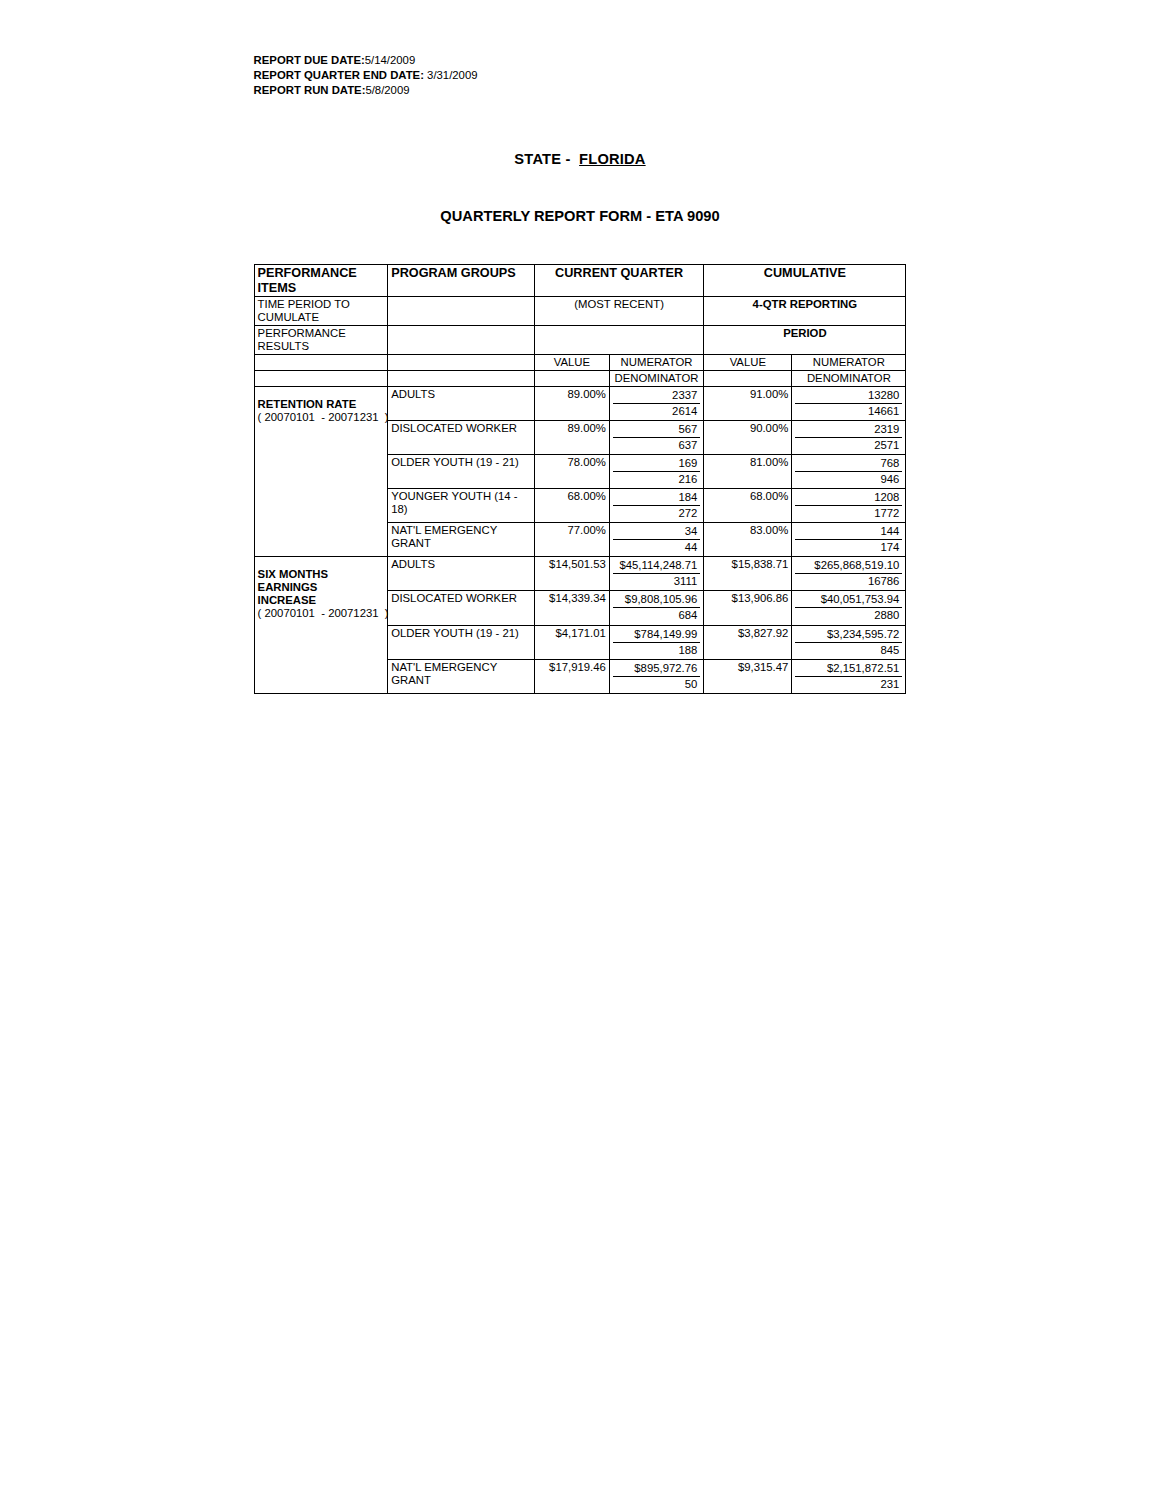REPORT DUE DATE: 5/14/2009
REPORT QUARTER END DATE: 3/31/2009
REPORT RUN DATE: 5/8/2009
STATE - FLORIDA
QUARTERLY REPORT FORM - ETA 9090
| PERFORMANCE ITEMS | PROGRAM GROUPS | CURRENT QUARTER | CUMULATIVE |
| TIME PERIOD TO CUMULATE | | (MOST RECENT) | 4-QTR REPORTING |
| PERFORMANCE RESULTS | | | PERIOD |
| | | VALUE | NUMERATOR | VALUE | NUMERATOR |
| | | | DENOMINATOR | | DENOMINATOR |
| RETENTION RATE ( 20070101 - 20071231 ) | ADULTS | 89.00% | 2337 2614 | 91.00% | 13280 14661 |
| DISLOCATED WORKER | 89.00% | 567 637 | 90.00% | 2319 2571 |
| OLDER YOUTH (19 - 21) | 78.00% | 169 216 | 81.00% | 768 946 |
| YOUNGER YOUTH (14 - 18) | 68.00% | 184 272 | 68.00% | 1208 1772 |
| NAT'L EMERGENCY GRANT | 77.00% | 34 44 | 83.00% | 144 174 |
| SIX MONTHS EARNINGS INCREASE ( 20070101 - 20071231 ) | ADULTS | $14,501.53 | $45,114,248.71 3111 | $15,838.71 | $265,868,519.10 16786 |
| DISLOCATED WORKER | $14,339.34 | $9,808,105.96 684 | $13,906.86 | $40,051,753.94 2880 |
| OLDER YOUTH (19 - 21) | $4,171.01 | $784,149.99 188 | $3,827.92 | $3,234,595.72 845 |
| NAT'L EMERGENCY GRANT | $17,919.46 | $895,972.76 50 | $9,315.47 | $2,151,872.51 231 |